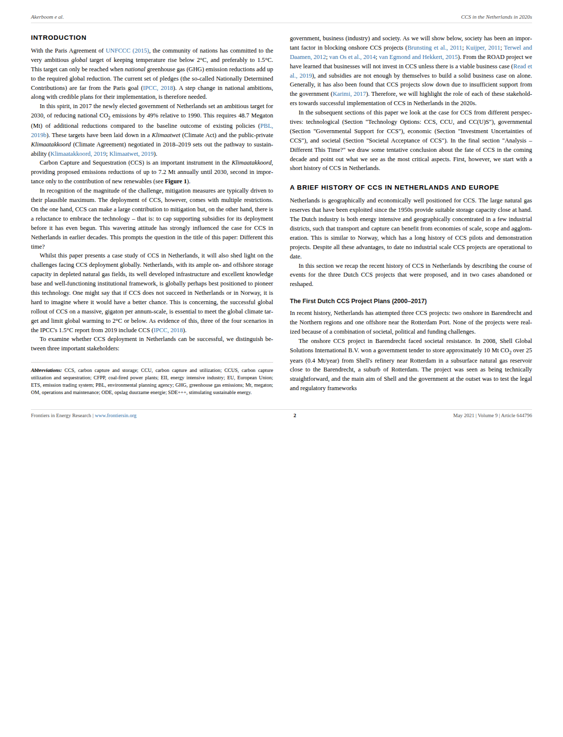Akerboom e al.
CCS in the Netherlands in 2020s
Introduction
With the Paris Agreement of UNFCCC (2015), the community of nations has committed to the very ambitious global target of keeping temperature rise below 2°C, and preferably to 1.5°C. This target can only be reached when national greenhouse gas (GHG) emission reductions add up to the required global reduction. The current set of pledges (the so-called Nationally Determined Contributions) are far from the Paris goal (IPCC, 2018). A step change in national ambitions, along with credible plans for their implementation, is therefore needed.
In this spirit, in 2017 the newly elected government of Netherlands set an ambitious target for 2030, of reducing national CO2 emissions by 49% relative to 1990. This requires 48.7 Megaton (Mt) of additional reductions compared to the baseline outcome of existing policies (PBL, 2019b). These targets have been laid down in a Klimaatwet (Climate Act) and the public-private Klimaatakkoord (Climate Agreement) negotiated in 2018–2019 sets out the pathway to sustainability (Klimaatakkoord, 2019; Klimaatwet, 2019).
Carbon Capture and Sequestration (CCS) is an important instrument in the Klimaatakkoord, providing proposed emissions reductions of up to 7.2 Mt annually until 2030, second in importance only to the contribution of new renewables (see Figure 1).
In recognition of the magnitude of the challenge, mitigation measures are typically driven to their plausible maximum. The deployment of CCS, however, comes with multiple restrictions. On the one hand, CCS can make a large contribution to mitigation but, on the other hand, there is a reluctance to embrace the technology – that is: to cap supporting subsidies for its deployment before it has even begun. This wavering attitude has strongly influenced the case for CCS in Netherlands in earlier decades. This prompts the question in the title of this paper: Different this time?
Whilst this paper presents a case study of CCS in Netherlands, it will also shed light on the challenges facing CCS deployment globally. Netherlands, with its ample on- and offshore storage capacity in depleted natural gas fields, its well developed infrastructure and excellent knowledge base and well-functioning institutional framework, is globally perhaps best positioned to pioneer this technology. One might say that if CCS does not succeed in Netherlands or in Norway, it is hard to imagine where it would have a better chance. This is concerning, the successful global rollout of CCS on a massive, gigaton per annum-scale, is essential to meet the global climate target and limit global warming to 2°C or below. As evidence of this, three of the four scenarios in the IPCC's 1.5°C report from 2019 include CCS (IPCC, 2018).
To examine whether CCS deployment in Netherlands can be successful, we distinguish between three important stakeholders:
Abbreviations: CCS, carbon capture and storage; CCU, carbon capture and utilization; CCUS, carbon capture utilization and sequestration; CFPP, coal-fired power plants; EII, energy intensive industry; EU, European Union; ETS, emission trading system; PBL, environmental planning agency; GHG, greenhouse gas emissions; Mt, megaton; OM, operations and maintenance; ODE, opslag duurzame energie; SDE+++, stimulating sustainable energy.
government, business (industry) and society. As we will show below, society has been an important factor in blocking onshore CCS projects (Brunsting et al., 2011; Kuijper, 2011; Terwel and Daamen, 2012; van Os et al., 2014; van Egmond and Hekkert, 2015). From the ROAD project we have learned that businesses will not invest in CCS unless there is a viable business case (Read et al., 2019), and subsidies are not enough by themselves to build a solid business case on alone. Generally, it has also been found that CCS projects slow down due to insufficient support from the government (Karimi, 2017). Therefore, we will highlight the role of each of these stakeholders towards successful implementation of CCS in Netherlands in the 2020s.
In the subsequent sections of this paper we look at the case for CCS from different perspectives: technological (Section "Technology Options: CCS, CCU, and CC(U)S"), governmental (Section "Governmental Support for CCS"), economic (Section "Investment Uncertainties of CCS"), and societal (Section "Societal Acceptance of CCS"). In the final section "Analysis – Different This Time?" we draw some tentative conclusion about the fate of CCS in the coming decade and point out what we see as the most critical aspects. First, however, we start with a short history of CCS in Netherlands.
A Brief History of CCS in Netherlands and Europe
Netherlands is geographically and economically well positioned for CCS. The large natural gas reserves that have been exploited since the 1950s provide suitable storage capacity close at hand. The Dutch industry is both energy intensive and geographically concentrated in a few industrial districts, such that transport and capture can benefit from economies of scale, scope and agglomeration. This is similar to Norway, which has a long history of CCS pilots and demonstration projects. Despite all these advantages, to date no industrial scale CCS projects are operational to date.
In this section we recap the recent history of CCS in Netherlands by describing the course of events for the three Dutch CCS projects that were proposed, and in two cases abandoned or reshaped.
The First Dutch CCS Project Plans (2000–2017)
In recent history, Netherlands has attempted three CCS projects: two onshore in Barendrecht and the Northern regions and one offshore near the Rotterdam Port. None of the projects were realized because of a combination of societal, political and funding challenges.
The onshore CCS project in Barendrecht faced societal resistance. In 2008, Shell Global Solutions International B.V. won a government tender to store approximately 10 Mt CO2 over 25 years (0.4 Mt/year) from Shell's refinery near Rotterdam in a subsurface natural gas reservoir close to the Barendrecht, a suburb of Rotterdam. The project was seen as being technically straightforward, and the main aim of Shell and the government at the outset was to test the legal and regulatory frameworks
Frontiers in Energy Research | www.frontiersin.org
2
May 2021 | Volume 9 | Article 644796